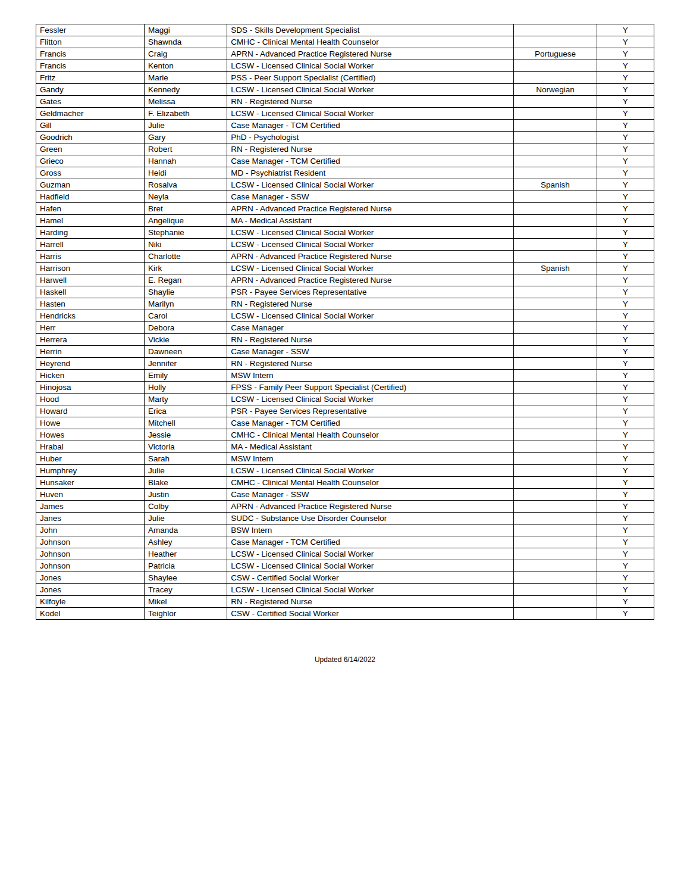| Fessler | Maggi | SDS - Skills Development Specialist | | Y |
| Flitton | Shawnda | CMHC - Clinical Mental Health Counselor | | Y |
| Francis | Craig | APRN - Advanced Practice Registered Nurse | Portuguese | Y |
| Francis | Kenton | LCSW - Licensed Clinical Social Worker | | Y |
| Fritz | Marie | PSS - Peer Support Specialist (Certified) | | Y |
| Gandy | Kennedy | LCSW - Licensed Clinical Social Worker | Norwegian | Y |
| Gates | Melissa | RN - Registered Nurse | | Y |
| Geldmacher | F. Elizabeth | LCSW - Licensed Clinical Social Worker | | Y |
| Gill | Julie | Case Manager - TCM Certified | | Y |
| Goodrich | Gary | PhD - Psychologist | | Y |
| Green | Robert | RN - Registered Nurse | | Y |
| Grieco | Hannah | Case Manager - TCM Certified | | Y |
| Gross | Heidi | MD - Psychiatrist Resident | | Y |
| Guzman | Rosalva | LCSW - Licensed Clinical Social Worker | Spanish | Y |
| Hadfield | Neyla | Case Manager - SSW | | Y |
| Hafen | Bret | APRN - Advanced Practice Registered Nurse | | Y |
| Hamel | Angelique | MA - Medical Assistant | | Y |
| Harding | Stephanie | LCSW - Licensed Clinical Social Worker | | Y |
| Harrell | Niki | LCSW - Licensed Clinical Social Worker | | Y |
| Harris | Charlotte | APRN - Advanced Practice Registered Nurse | | Y |
| Harrison | Kirk | LCSW - Licensed Clinical Social Worker | Spanish | Y |
| Harwell | E. Regan | APRN - Advanced Practice Registered Nurse | | Y |
| Haskell | Shaylie | PSR - Payee Services Representative | | Y |
| Hasten | Marilyn | RN - Registered Nurse | | Y |
| Hendricks | Carol | LCSW - Licensed Clinical Social Worker | | Y |
| Herr | Debora | Case Manager | | Y |
| Herrera | Vickie | RN - Registered Nurse | | Y |
| Herrin | Dawneen | Case Manager - SSW | | Y |
| Heyrend | Jennifer | RN - Registered Nurse | | Y |
| Hicken | Emily | MSW Intern | | Y |
| Hinojosa | Holly | FPSS - Family Peer Support Specialist (Certified) | | Y |
| Hood | Marty | LCSW - Licensed Clinical Social Worker | | Y |
| Howard | Erica | PSR - Payee Services Representative | | Y |
| Howe | Mitchell | Case Manager - TCM Certified | | Y |
| Howes | Jessie | CMHC - Clinical Mental Health Counselor | | Y |
| Hrabal | Victoria | MA - Medical Assistant | | Y |
| Huber | Sarah | MSW Intern | | Y |
| Humphrey | Julie | LCSW - Licensed Clinical Social Worker | | Y |
| Hunsaker | Blake | CMHC - Clinical Mental Health Counselor | | Y |
| Huven | Justin | Case Manager - SSW | | Y |
| James | Colby | APRN - Advanced Practice Registered Nurse | | Y |
| Janes | Julie | SUDC - Substance Use Disorder Counselor | | Y |
| John | Amanda | BSW Intern | | Y |
| Johnson | Ashley | Case Manager - TCM Certified | | Y |
| Johnson | Heather | LCSW - Licensed Clinical Social Worker | | Y |
| Johnson | Patricia | LCSW - Licensed Clinical Social Worker | | Y |
| Jones | Shaylee | CSW - Certified Social Worker | | Y |
| Jones | Tracey | LCSW - Licensed Clinical Social Worker | | Y |
| Kilfoyle | Mikel | RN - Registered Nurse | | Y |
| Kodel | Teighlor | CSW - Certified Social Worker | | Y |
Updated 6/14/2022